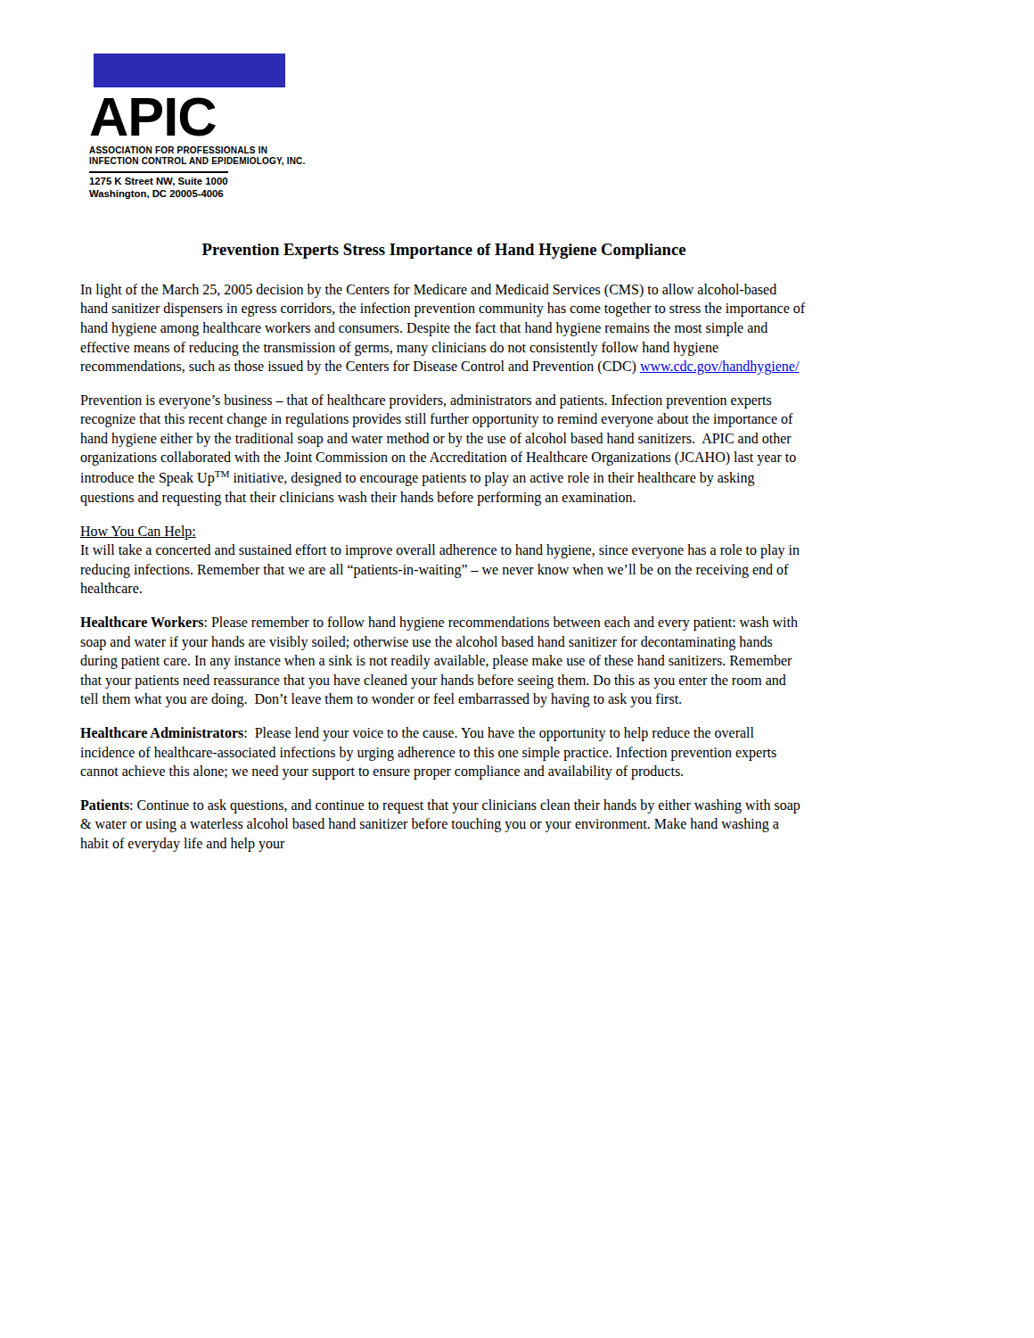APIC
ASSOCIATION FOR PROFESSIONALS IN
INFECTION CONTROL AND EPIDEMIOLOGY, INC.
1275 K Street NW, Suite 1000
Washington, DC 20005-4006
Prevention Experts Stress Importance of Hand Hygiene Compliance
In light of the March 25, 2005 decision by the Centers for Medicare and Medicaid Services (CMS) to allow alcohol-based hand sanitizer dispensers in egress corridors, the infection prevention community has come together to stress the importance of hand hygiene among healthcare workers and consumers. Despite the fact that hand hygiene remains the most simple and effective means of reducing the transmission of germs, many clinicians do not consistently follow hand hygiene recommendations, such as those issued by the Centers for Disease Control and Prevention (CDC) www.cdc.gov/handhygiene/
Prevention is everyone’s business – that of healthcare providers, administrators and patients. Infection prevention experts recognize that this recent change in regulations provides still further opportunity to remind everyone about the importance of hand hygiene either by the traditional soap and water method or by the use of alcohol based hand sanitizers. APIC and other organizations collaborated with the Joint Commission on the Accreditation of Healthcare Organizations (JCAHO) last year to introduce the Speak UpTM initiative, designed to encourage patients to play an active role in their healthcare by asking questions and requesting that their clinicians wash their hands before performing an examination.
How You Can Help:
It will take a concerted and sustained effort to improve overall adherence to hand hygiene, since everyone has a role to play in reducing infections. Remember that we are all “patients-in-waiting” – we never know when we’ll be on the receiving end of healthcare.
Healthcare Workers: Please remember to follow hand hygiene recommendations between each and every patient: wash with soap and water if your hands are visibly soiled; otherwise use the alcohol based hand sanitizer for decontaminating hands during patient care. In any instance when a sink is not readily available, please make use of these hand sanitizers. Remember that your patients need reassurance that you have cleaned your hands before seeing them. Do this as you enter the room and tell them what you are doing. Don’t leave them to wonder or feel embarrassed by having to ask you first.
Healthcare Administrators: Please lend your voice to the cause. You have the opportunity to help reduce the overall incidence of healthcare-associated infections by urging adherence to this one simple practice. Infection prevention experts cannot achieve this alone; we need your support to ensure proper compliance and availability of products.
Patients: Continue to ask questions, and continue to request that your clinicians clean their hands by either washing with soap & water or using a waterless alcohol based hand sanitizer before touching you or your environment. Make hand washing a habit of everyday life and help your